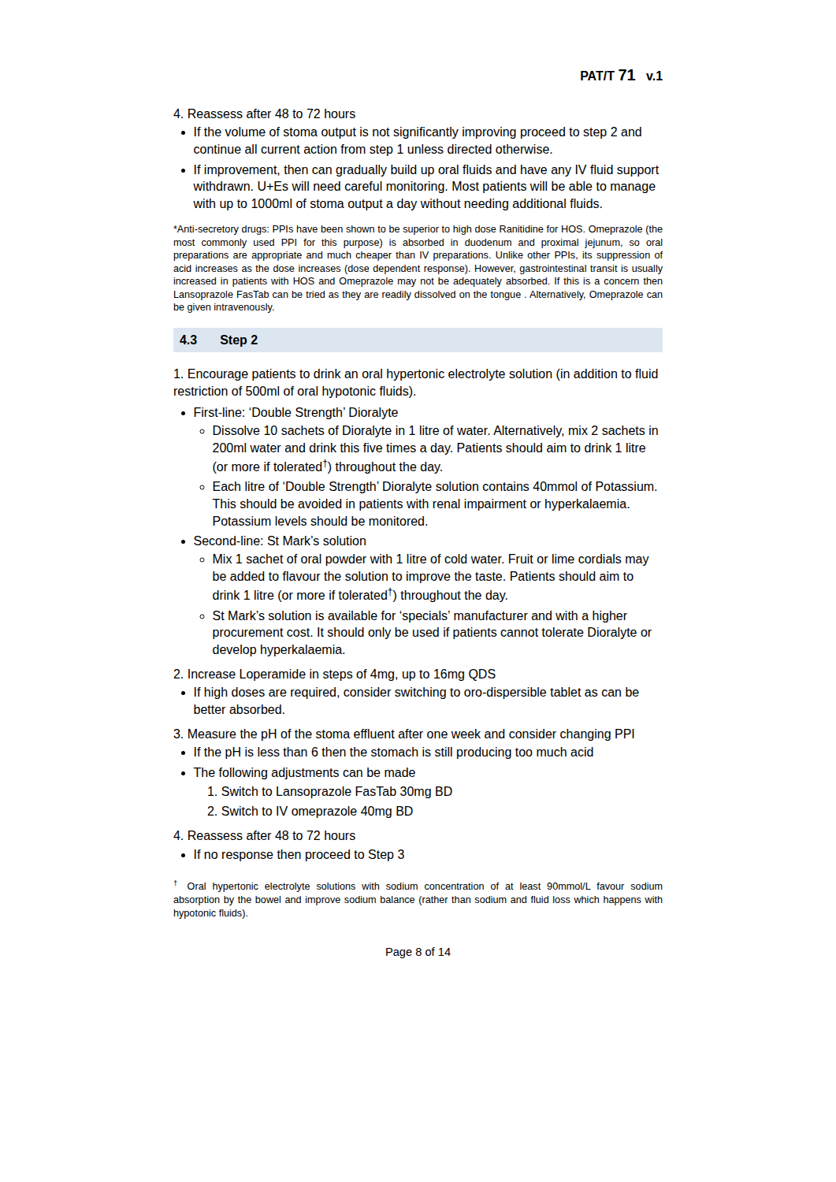PAT/T 71 v.1
4. Reassess after 48 to 72 hours
If the volume of stoma output is not significantly improving proceed to step 2 and continue all current action from step 1 unless directed otherwise.
If improvement, then can gradually build up oral fluids and have any IV fluid support withdrawn. U+Es will need careful monitoring. Most patients will be able to manage with up to 1000ml of stoma output a day without needing additional fluids.
*Anti-secretory drugs: PPIs have been shown to be superior to high dose Ranitidine for HOS. Omeprazole (the most commonly used PPI for this purpose) is absorbed in duodenum and proximal jejunum, so oral preparations are appropriate and much cheaper than IV preparations. Unlike other PPIs, its suppression of acid increases as the dose increases (dose dependent response). However, gastrointestinal transit is usually increased in patients with HOS and Omeprazole may not be adequately absorbed. If this is a concern then Lansoprazole FasTab can be tried as they are readily dissolved on the tongue . Alternatively, Omeprazole can be given intravenously.
4.3 Step 2
1. Encourage patients to drink an oral hypertonic electrolyte solution (in addition to fluid restriction of 500ml of oral hypotonic fluids).
First-line: ‘Double Strength’ Dioralyte
Dissolve 10 sachets of Dioralyte in 1 litre of water. Alternatively, mix 2 sachets in 200ml water and drink this five times a day. Patients should aim to drink 1 litre (or more if tolerated†) throughout the day.
Each litre of ‘Double Strength’ Dioralyte solution contains 40mmol of Potassium. This should be avoided in patients with renal impairment or hyperkalaemia. Potassium levels should be monitored.
Second-line: St Mark’s solution
Mix 1 sachet of oral powder with 1 litre of cold water. Fruit or lime cordials may be added to flavour the solution to improve the taste. Patients should aim to drink 1 litre (or more if tolerated†) throughout the day.
St Mark’s solution is available for ‘specials’ manufacturer and with a higher procurement cost. It should only be used if patients cannot tolerate Dioralyte or develop hyperkalaemia.
2. Increase Loperamide in steps of 4mg, up to 16mg QDS
If high doses are required, consider switching to oro-dispersible tablet as can be better absorbed.
3. Measure the pH of the stoma effluent after one week and consider changing PPI
If the pH is less than 6 then the stomach is still producing too much acid
The following adjustments can be made
Switch to Lansoprazole FasTab 30mg BD
Switch to IV omeprazole 40mg BD
4. Reassess after 48 to 72 hours
If no response then proceed to Step 3
† Oral hypertonic electrolyte solutions with sodium concentration of at least 90mmol/L favour sodium absorption by the bowel and improve sodium balance (rather than sodium and fluid loss which happens with hypotonic fluids).
Page 8 of 14